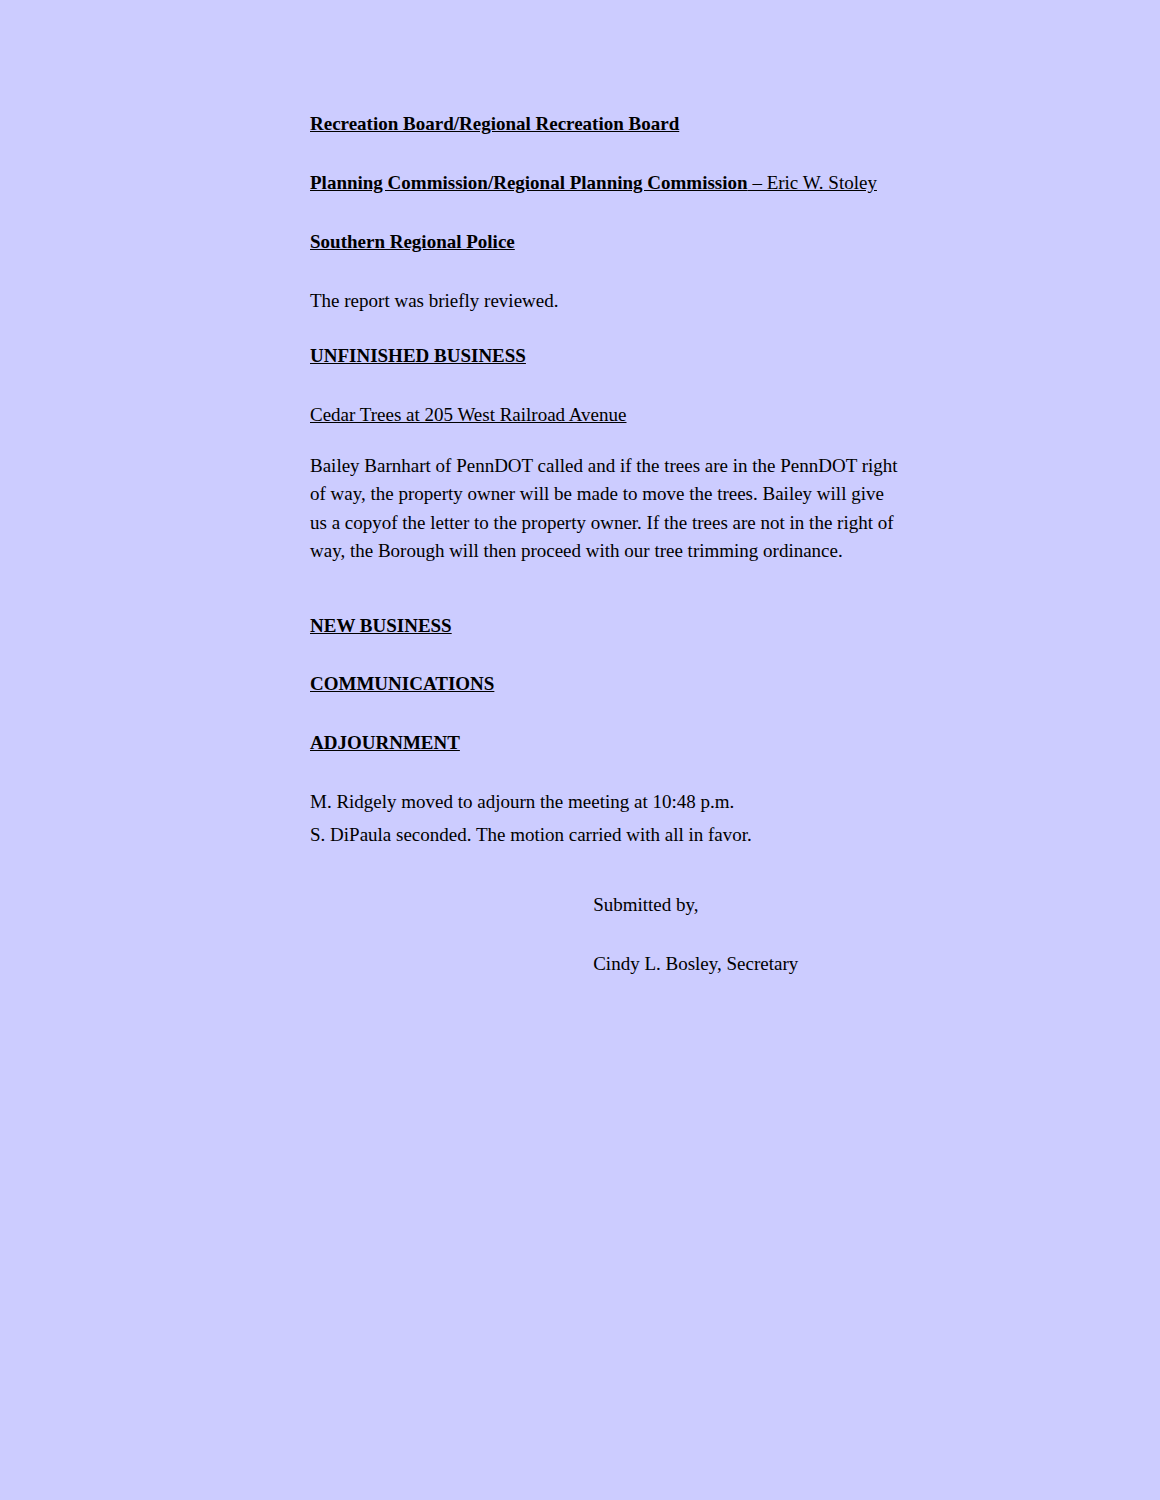Recreation Board/Regional Recreation Board
Planning Commission/Regional Planning Commission – Eric W. Stoley
Southern Regional Police
The report was briefly reviewed.
UNFINISHED BUSINESS
Cedar Trees at 205 West Railroad Avenue
Bailey Barnhart of PennDOT called and if the trees are in the PennDOT right of way, the property owner will be made to move the trees. Bailey will give us a copyof the letter to the property owner. If the trees are not in the right of way, the Borough will then proceed with our tree trimming ordinance.
NEW BUSINESS
COMMUNICATIONS
ADJOURNMENT
M. Ridgely moved to adjourn the meeting at 10:48 p.m.
S. DiPaula seconded. The motion carried with all in favor.
Submitted by,
Cindy L. Bosley, Secretary